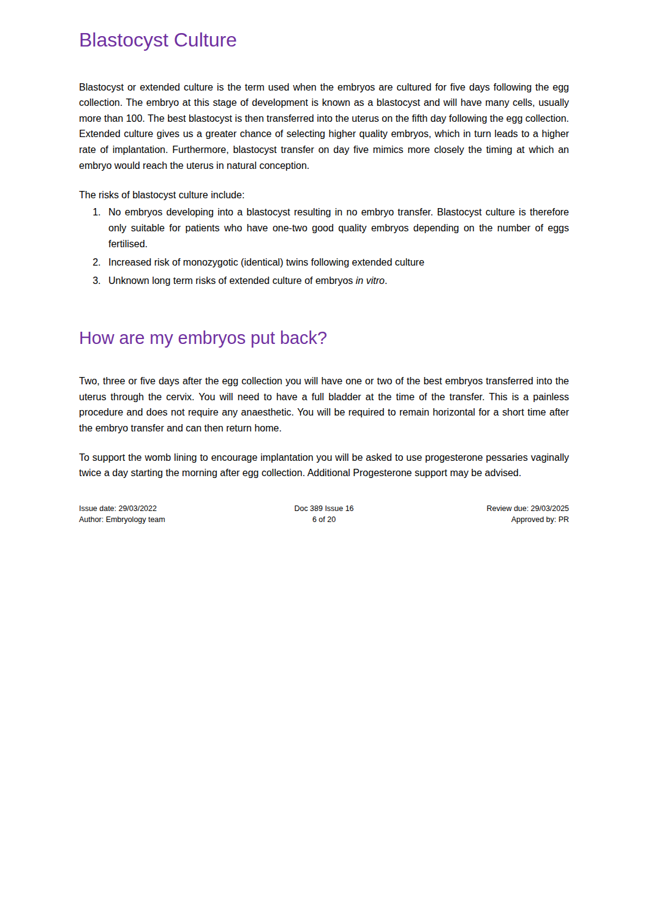Blastocyst Culture
Blastocyst or extended culture is the term used when the embryos are cultured for five days following the egg collection. The embryo at this stage of development is known as a blastocyst and will have many cells, usually more than 100. The best blastocyst is then transferred into the uterus on the fifth day following the egg collection. Extended culture gives us a greater chance of selecting higher quality embryos, which in turn leads to a higher rate of implantation. Furthermore, blastocyst transfer on day five mimics more closely the timing at which an embryo would reach the uterus in natural conception.
The risks of blastocyst culture include:
No embryos developing into a blastocyst resulting in no embryo transfer. Blastocyst culture is therefore only suitable for patients who have one-two good quality embryos depending on the number of eggs fertilised.
Increased risk of monozygotic (identical) twins following extended culture
Unknown long term risks of extended culture of embryos in vitro.
How are my embryos put back?
Two, three or five days after the egg collection you will have one or two of the best embryos transferred into the uterus through the cervix. You will need to have a full bladder at the time of the transfer. This is a painless procedure and does not require any anaesthetic. You will be required to remain horizontal for a short time after the embryo transfer and can then return home.
To support the womb lining to encourage implantation you will be asked to use progesterone pessaries vaginally twice a day starting the morning after egg collection. Additional Progesterone support may be advised.
Issue date: 29/03/2022
Author: Embryology team
Doc 389 Issue 16
6 of 20
Review due: 29/03/2025
Approved by: PR